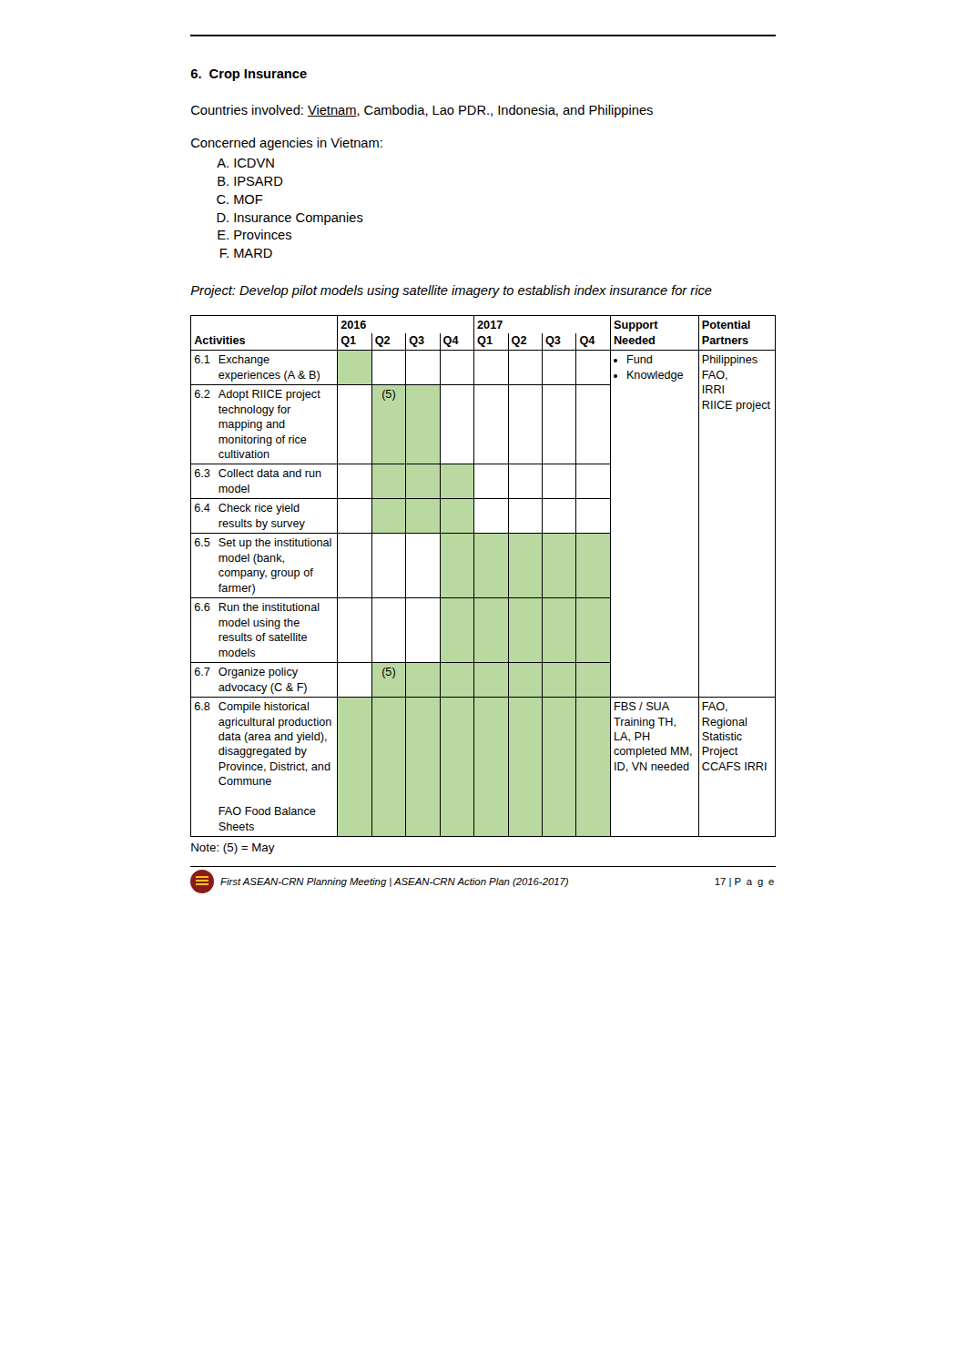6. Crop Insurance
Countries involved: Vietnam, Cambodia, Lao PDR., Indonesia, and Philippines
Concerned agencies in Vietnam:
ICDVN
IPSARD
MOF
Insurance Companies
Provinces
MARD
Project: Develop pilot models using satellite imagery to establish index insurance for rice
| Activities | 2016 | 2017 | Support Needed | Potential Partners |
| --- | --- | --- | --- | --- |
| Q1 | Q2 | Q3 | Q4 | Q1 | Q2 | Q3 | Q4 |
| 6.1 Exchange experiences (A & B) | | | | | | | | | Fund Knowledge | Philippines FAO, IRRI RIICE project |
| 6.2 Adopt RIICE project technology for mapping and monitoring of rice cultivation | | (5) | | | | | | |
| 6.3 Collect data and run model | | | | | | | | |
| 6.4 Check rice yield results by survey | | | | | | | | |
| 6.5 Set up the institutional model (bank, company, group of farmer) | | | | | | | | |
| 6.6 Run the institutional model using the results of satellite models | | | | | | | | |
| 6.7 Organize policy advocacy (C & F) | | (5) | | | | | | |
| 6.8 Compile historical agricultural production data (area and yield), disaggregated by Province, District, and Commune FAO Food Balance Sheets | | | | | | | | | FBS / SUA Training TH, LA, PH completed MM, ID, VN needed | FAO, Regional Statistic Project CCAFS IRRI |
Note: (5) = May
First ASEAN-CRN Planning Meeting | ASEAN-CRN Action Plan (2016-2017)
17 | P a g e